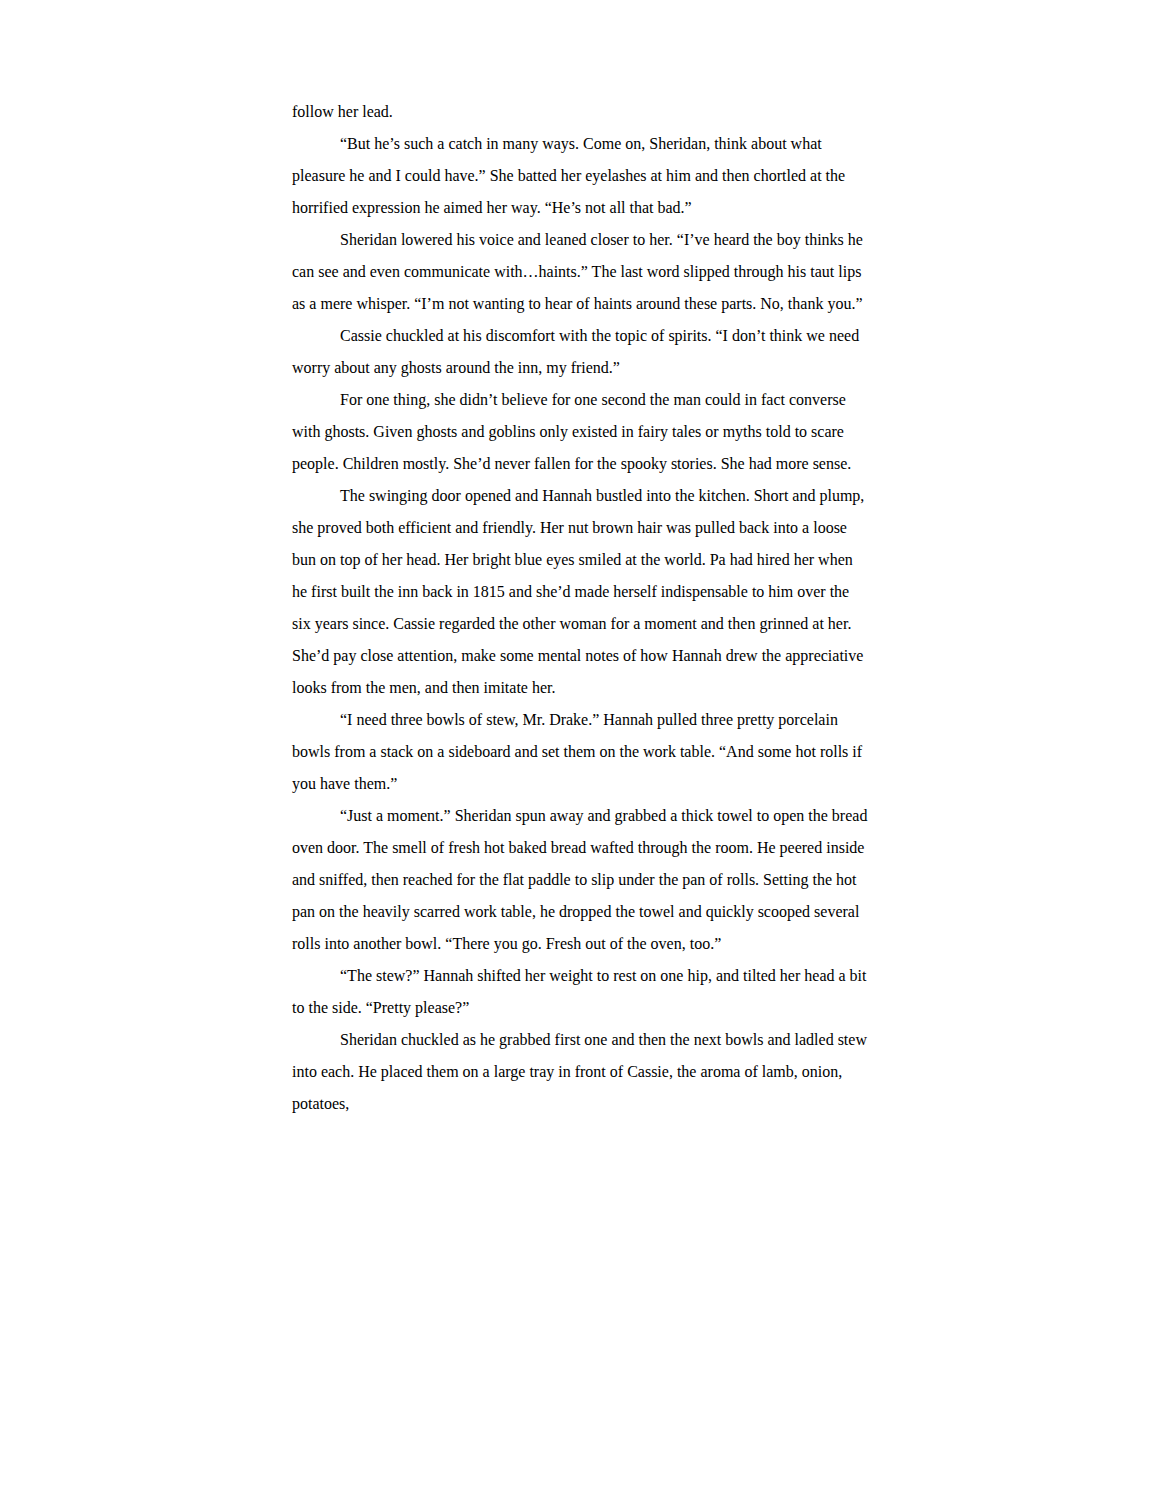follow her lead.
“But he’s such a catch in many ways. Come on, Sheridan, think about what pleasure he and I could have.” She batted her eyelashes at him and then chortled at the horrified expression he aimed her way. “He’s not all that bad.”
Sheridan lowered his voice and leaned closer to her. “I’ve heard the boy thinks he can see and even communicate with…haints.” The last word slipped through his taut lips as a mere whisper. “I’m not wanting to hear of haints around these parts. No, thank you.”
Cassie chuckled at his discomfort with the topic of spirits. “I don’t think we need worry about any ghosts around the inn, my friend.”
For one thing, she didn’t believe for one second the man could in fact converse with ghosts. Given ghosts and goblins only existed in fairy tales or myths told to scare people. Children mostly. She’d never fallen for the spooky stories. She had more sense.
The swinging door opened and Hannah bustled into the kitchen. Short and plump, she proved both efficient and friendly. Her nut brown hair was pulled back into a loose bun on top of her head. Her bright blue eyes smiled at the world. Pa had hired her when he first built the inn back in 1815 and she’d made herself indispensable to him over the six years since. Cassie regarded the other woman for a moment and then grinned at her. She’d pay close attention, make some mental notes of how Hannah drew the appreciative looks from the men, and then imitate her.
“I need three bowls of stew, Mr. Drake.” Hannah pulled three pretty porcelain bowls from a stack on a sideboard and set them on the work table. “And some hot rolls if you have them.”
“Just a moment.” Sheridan spun away and grabbed a thick towel to open the bread oven door. The smell of fresh hot baked bread wafted through the room. He peered inside and sniffed, then reached for the flat paddle to slip under the pan of rolls. Setting the hot pan on the heavily scarred work table, he dropped the towel and quickly scooped several rolls into another bowl. “There you go. Fresh out of the oven, too.”
“The stew?” Hannah shifted her weight to rest on one hip, and tilted her head a bit to the side. “Pretty please?”
Sheridan chuckled as he grabbed first one and then the next bowls and ladled stew into each. He placed them on a large tray in front of Cassie, the aroma of lamb, onion, potatoes,